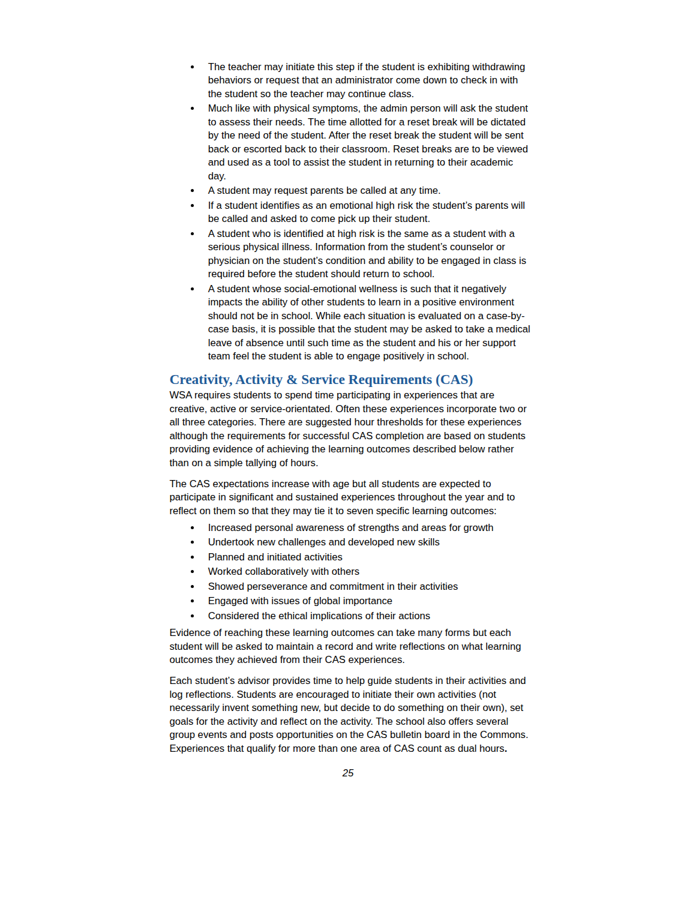The teacher may initiate this step if the student is exhibiting withdrawing behaviors or request that an administrator come down to check in with the student so the teacher may continue class.
Much like with physical symptoms, the admin person will ask the student to assess their needs. The time allotted for a reset break will be dictated by the need of the student. After the reset break the student will be sent back or escorted back to their classroom. Reset breaks are to be viewed and used as a tool to assist the student in returning to their academic day.
A student may request parents be called at any time.
If a student identifies as an emotional high risk the student’s parents will be called and asked to come pick up their student.
A student who is identified at high risk is the same as a student with a serious physical illness. Information from the student’s counselor or physician on the student’s condition and ability to be engaged in class is required before the student should return to school.
A student whose social-emotional wellness is such that it negatively impacts the ability of other students to learn in a positive environment should not be in school. While each situation is evaluated on a case-by-case basis, it is possible that the student may be asked to take a medical leave of absence until such time as the student and his or her support team feel the student is able to engage positively in school.
Creativity, Activity & Service Requirements (CAS)
WSA requires students to spend time participating in experiences that are creative, active or service-orientated. Often these experiences incorporate two or all three categories. There are suggested hour thresholds for these experiences although the requirements for successful CAS completion are based on students providing evidence of achieving the learning outcomes described below rather than on a simple tallying of hours.
The CAS expectations increase with age but all students are expected to participate in significant and sustained experiences throughout the year and to reflect on them so that they may tie it to seven specific learning outcomes:
Increased personal awareness of strengths and areas for growth
Undertook new challenges and developed new skills
Planned and initiated activities
Worked collaboratively with others
Showed perseverance and commitment in their activities
Engaged with issues of global importance
Considered the ethical implications of their actions
Evidence of reaching these learning outcomes can take many forms but each student will be asked to maintain a record and write reflections on what learning outcomes they achieved from their CAS experiences.
Each student’s advisor provides time to help guide students in their activities and log reflections. Students are encouraged to initiate their own activities (not necessarily invent something new, but decide to do something on their own), set goals for the activity and reflect on the activity. The school also offers several group events and posts opportunities on the CAS bulletin board in the Commons. Experiences that qualify for more than one area of CAS count as dual hours.
25